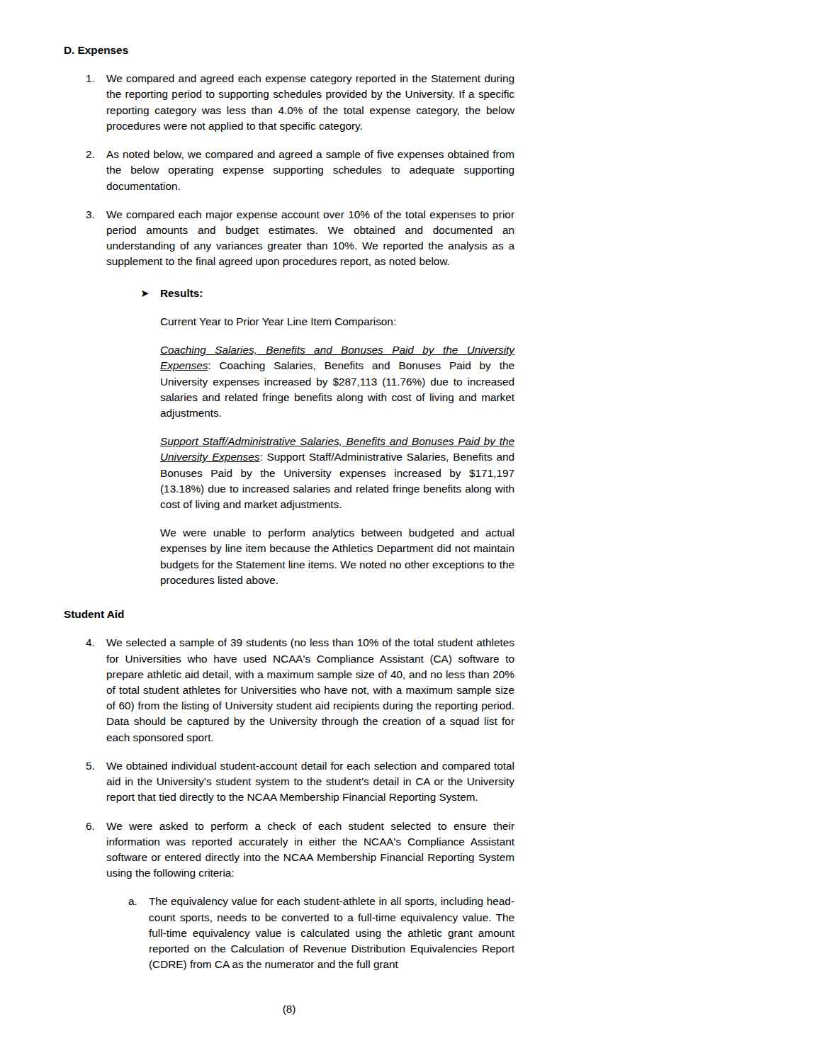D. Expenses
We compared and agreed each expense category reported in the Statement during the reporting period to supporting schedules provided by the University. If a specific reporting category was less than 4.0% of the total expense category, the below procedures were not applied to that specific category.
As noted below, we compared and agreed a sample of five expenses obtained from the below operating expense supporting schedules to adequate supporting documentation.
We compared each major expense account over 10% of the total expenses to prior period amounts and budget estimates. We obtained and documented an understanding of any variances greater than 10%. We reported the analysis as a supplement to the final agreed upon procedures report, as noted below.
Results:
Current Year to Prior Year Line Item Comparison:
Coaching Salaries, Benefits and Bonuses Paid by the University Expenses: Coaching Salaries, Benefits and Bonuses Paid by the University expenses increased by $287,113 (11.76%) due to increased salaries and related fringe benefits along with cost of living and market adjustments.
Support Staff/Administrative Salaries, Benefits and Bonuses Paid by the University Expenses: Support Staff/Administrative Salaries, Benefits and Bonuses Paid by the University expenses increased by $171,197 (13.18%) due to increased salaries and related fringe benefits along with cost of living and market adjustments.
We were unable to perform analytics between budgeted and actual expenses by line item because the Athletics Department did not maintain budgets for the Statement line items. We noted no other exceptions to the procedures listed above.
Student Aid
We selected a sample of 39 students (no less than 10% of the total student athletes for Universities who have used NCAA's Compliance Assistant (CA) software to prepare athletic aid detail, with a maximum sample size of 40, and no less than 20% of total student athletes for Universities who have not, with a maximum sample size of 60) from the listing of University student aid recipients during the reporting period. Data should be captured by the University through the creation of a squad list for each sponsored sport.
We obtained individual student-account detail for each selection and compared total aid in the University's student system to the student's detail in CA or the University report that tied directly to the NCAA Membership Financial Reporting System.
We were asked to perform a check of each student selected to ensure their information was reported accurately in either the NCAA's Compliance Assistant software or entered directly into the NCAA Membership Financial Reporting System using the following criteria:
The equivalency value for each student-athlete in all sports, including head-count sports, needs to be converted to a full-time equivalency value. The full-time equivalency value is calculated using the athletic grant amount reported on the Calculation of Revenue Distribution Equivalencies Report (CDRE) from CA as the numerator and the full grant
(8)